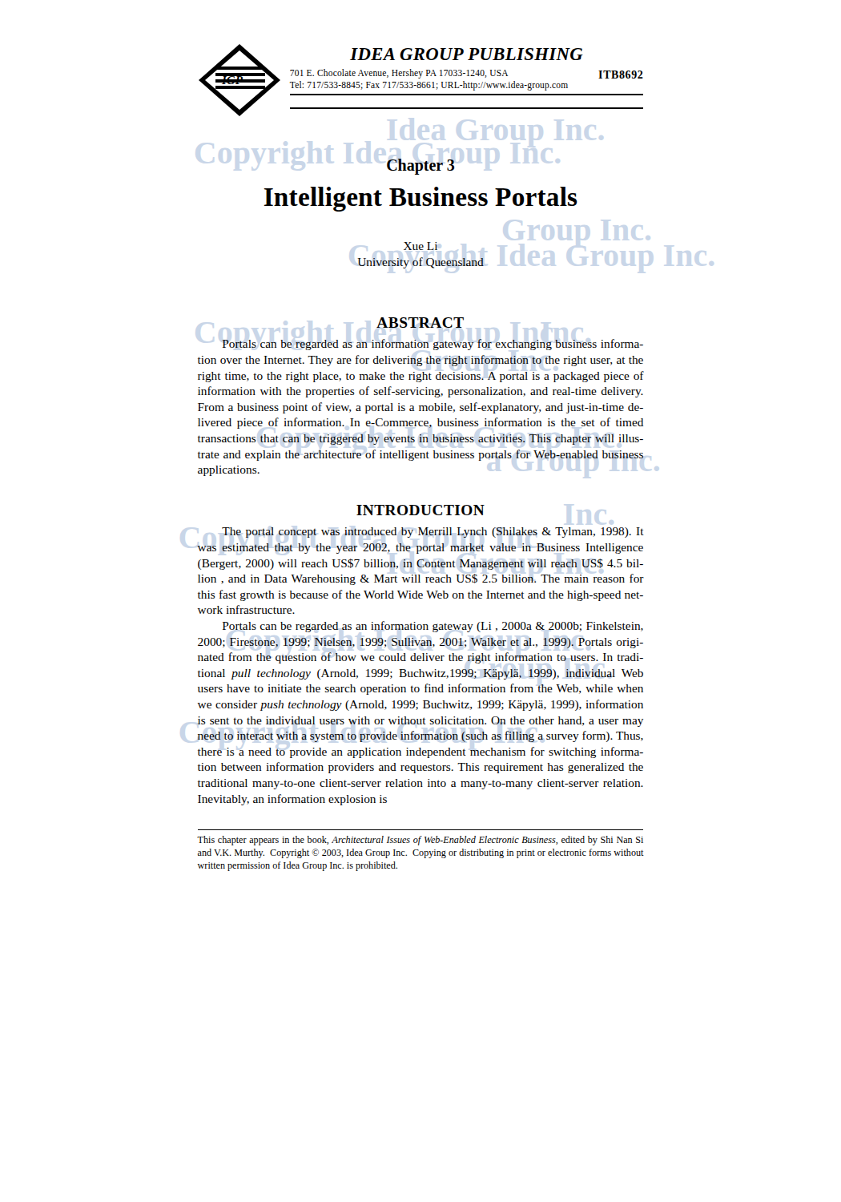Copyright Idea Group Inc.
Idea Group Inc.
Copyright Idea Group Inc.
Group Inc.
Copyright Idea Group Inc.
Group Inc.
Inc.
Copyright Idea Group Inc.
a Group Inc.
Copyright Idea Group Inc.
Idea Group Inc.
Inc.
Copyright Idea Group Inc.
Group Inc.
Copyright Idea Group Inc.
IGP
IDEA GROUP PUBLISHING
701 E. Chocolate Avenue, Hershey PA 17033-1240, USA
Tel: 717/533-8845; Fax 717/533-8661; URL-http://www.idea-group.com
ITB8692
Chapter 3
Intelligent Business Portals
Xue Li
University of Queensland
ABSTRACT
Portals can be regarded as an information gateway for exchanging business information over the Internet. They are for delivering the right information to the right user, at the right time, to the right place, to make the right decisions. A portal is a packaged piece of information with the properties of self-servicing, personalization, and real-time delivery. From a business point of view, a portal is a mobile, self-explanatory, and just-in-time delivered piece of information. In e-Commerce, business information is the set of timed transactions that can be triggered by events in business activities. This chapter will illustrate and explain the architecture of intelligent business portals for Web-enabled business applications.
INTRODUCTION
The portal concept was introduced by Merrill Lynch (Shilakes & Tylman, 1998). It was estimated that by the year 2002, the portal market value in Business Intelligence (Bergert, 2000) will reach US$7 billion, in Content Management will reach US$ 4.5 billion , and in Data Warehousing & Mart will reach US$ 2.5 billion. The main reason for this fast growth is because of the World Wide Web on the Internet and the high-speed network infrastructure.
Portals can be regarded as an information gateway (Li , 2000a & 2000b; Finkelstein, 2000; Firestone, 1999; Nielsen, 1999; Sullivan, 2001; Walker et al., 1999). Portals originated from the question of how we could deliver the right information to users. In traditional pull technology (Arnold, 1999; Buchwitz,1999; Käpylä, 1999), individual Web users have to initiate the search operation to find information from the Web, while when we consider push technology (Arnold, 1999; Buchwitz, 1999; Käpylä, 1999), information is sent to the individual users with or without solicitation. On the other hand, a user may need to interact with a system to provide information (such as filling a survey form). Thus, there is a need to provide an application independent mechanism for switching information between information providers and requestors. This requirement has generalized the traditional many-to-one client-server relation into a many-to-many client-server relation. Inevitably, an information explosion is
This chapter appears in the book, Architectural Issues of Web-Enabled Electronic Business, edited by Shi Nan Si and V.K. Murthy. Copyright © 2003, Idea Group Inc. Copying or distributing in print or electronic forms without written permission of Idea Group Inc. is prohibited.